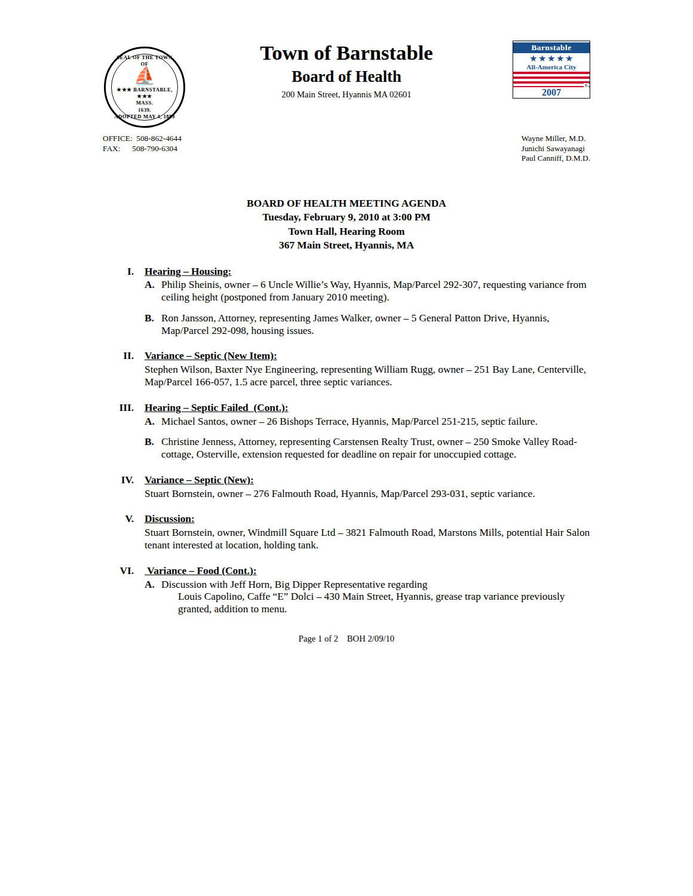SEAL OF THE TOWN OF
⛵
★★★ BARNSTABLE, ★★★
MASS.
1639.
ADOPTED MAY 4, 1889
Town of Barnstable
Board of Health
200 Main Street, Hyannis MA 02601
Barnstable
★★★★★
All-America City
2007
OFFICE: 508-862-4644
FAX: 508-790-6304
Wayne Miller, M.D.
Junichi Sawayanagi
Paul Canniff, D.M.D.
BOARD OF HEALTH MEETING AGENDA
Tuesday, February 9, 2010 at 3:00 PM
Town Hall, Hearing Room
367 Main Street, Hyannis, MA
I.
Hearing – Housing:
A.
Philip Sheinis, owner – 6 Uncle Willie’s Way, Hyannis, Map/Parcel 292-307, requesting variance from ceiling height (postponed from January 2010 meeting).
B.
Ron Jansson, Attorney, representing James Walker, owner – 5 General Patton Drive, Hyannis, Map/Parcel 292-098, housing issues.
II.
Variance – Septic (New Item):
Stephen Wilson, Baxter Nye Engineering, representing William Rugg, owner – 251 Bay Lane, Centerville, Map/Parcel 166-057, 1.5 acre parcel, three septic variances.
III.
Hearing – Septic Failed (Cont.):
A.
Michael Santos, owner – 26 Bishops Terrace, Hyannis, Map/Parcel 251-215, septic failure.
B.
Christine Jenness, Attorney, representing Carstensen Realty Trust, owner – 250 Smoke Valley Road- cottage, Osterville, extension requested for deadline on repair for unoccupied cottage.
IV.
Variance – Septic (New):
Stuart Bornstein, owner – 276 Falmouth Road, Hyannis, Map/Parcel 293-031, septic variance.
V.
Discussion:
Stuart Bornstein, owner, Windmill Square Ltd – 3821 Falmouth Road, Marstons Mills, potential Hair Salon tenant interested at location, holding tank.
VI.
Variance – Food (Cont.):
A.
Discussion with Jeff Horn, Big Dipper Representative regarding
Louis Capolino, Caffe “E” Dolci – 430 Main Street, Hyannis, grease trap variance previously granted, addition to menu.
Page 1 of 2 BOH 2/09/10